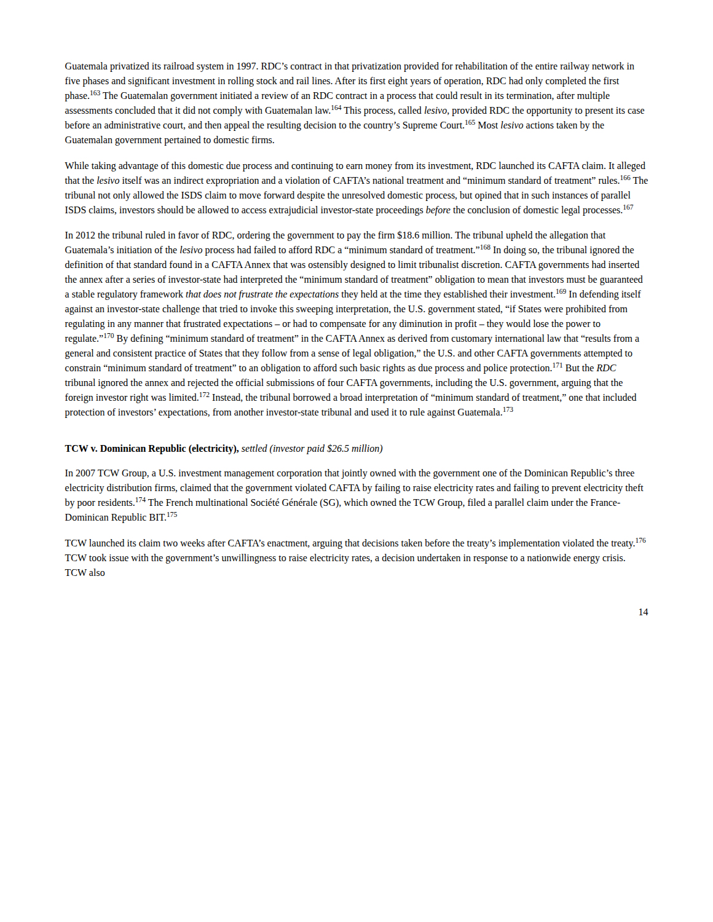Guatemala privatized its railroad system in 1997. RDC’s contract in that privatization provided for rehabilitation of the entire railway network in five phases and significant investment in rolling stock and rail lines. After its first eight years of operation, RDC had only completed the first phase.163 The Guatemalan government initiated a review of an RDC contract in a process that could result in its termination, after multiple assessments concluded that it did not comply with Guatemalan law.164 This process, called lesivo, provided RDC the opportunity to present its case before an administrative court, and then appeal the resulting decision to the country’s Supreme Court.165 Most lesivo actions taken by the Guatemalan government pertained to domestic firms.
While taking advantage of this domestic due process and continuing to earn money from its investment, RDC launched its CAFTA claim. It alleged that the lesivo itself was an indirect expropriation and a violation of CAFTA’s national treatment and “minimum standard of treatment” rules.166 The tribunal not only allowed the ISDS claim to move forward despite the unresolved domestic process, but opined that in such instances of parallel ISDS claims, investors should be allowed to access extrajudicial investor-state proceedings before the conclusion of domestic legal processes.167
In 2012 the tribunal ruled in favor of RDC, ordering the government to pay the firm $18.6 million. The tribunal upheld the allegation that Guatemala’s initiation of the lesivo process had failed to afford RDC a “minimum standard of treatment.”168 In doing so, the tribunal ignored the definition of that standard found in a CAFTA Annex that was ostensibly designed to limit tribunalist discretion. CAFTA governments had inserted the annex after a series of investor-state had interpreted the “minimum standard of treatment” obligation to mean that investors must be guaranteed a stable regulatory framework that does not frustrate the expectations they held at the time they established their investment.169 In defending itself against an investor-state challenge that tried to invoke this sweeping interpretation, the U.S. government stated, “if States were prohibited from regulating in any manner that frustrated expectations – or had to compensate for any diminution in profit – they would lose the power to regulate.”170 By defining “minimum standard of treatment” in the CAFTA Annex as derived from customary international law that “results from a general and consistent practice of States that they follow from a sense of legal obligation,” the U.S. and other CAFTA governments attempted to constrain “minimum standard of treatment” to an obligation to afford such basic rights as due process and police protection.171 But the RDC tribunal ignored the annex and rejected the official submissions of four CAFTA governments, including the U.S. government, arguing that the foreign investor right was limited.172 Instead, the tribunal borrowed a broad interpretation of “minimum standard of treatment,” one that included protection of investors’ expectations, from another investor-state tribunal and used it to rule against Guatemala.173
TCW v. Dominican Republic (electricity), settled (investor paid $26.5 million)
In 2007 TCW Group, a U.S. investment management corporation that jointly owned with the government one of the Dominican Republic’s three electricity distribution firms, claimed that the government violated CAFTA by failing to raise electricity rates and failing to prevent electricity theft by poor residents.174 The French multinational Société Générale (SG), which owned the TCW Group, filed a parallel claim under the France-Dominican Republic BIT.175
TCW launched its claim two weeks after CAFTA’s enactment, arguing that decisions taken before the treaty’s implementation violated the treaty.176 TCW took issue with the government’s unwillingness to raise electricity rates, a decision undertaken in response to a nationwide energy crisis. TCW also
14